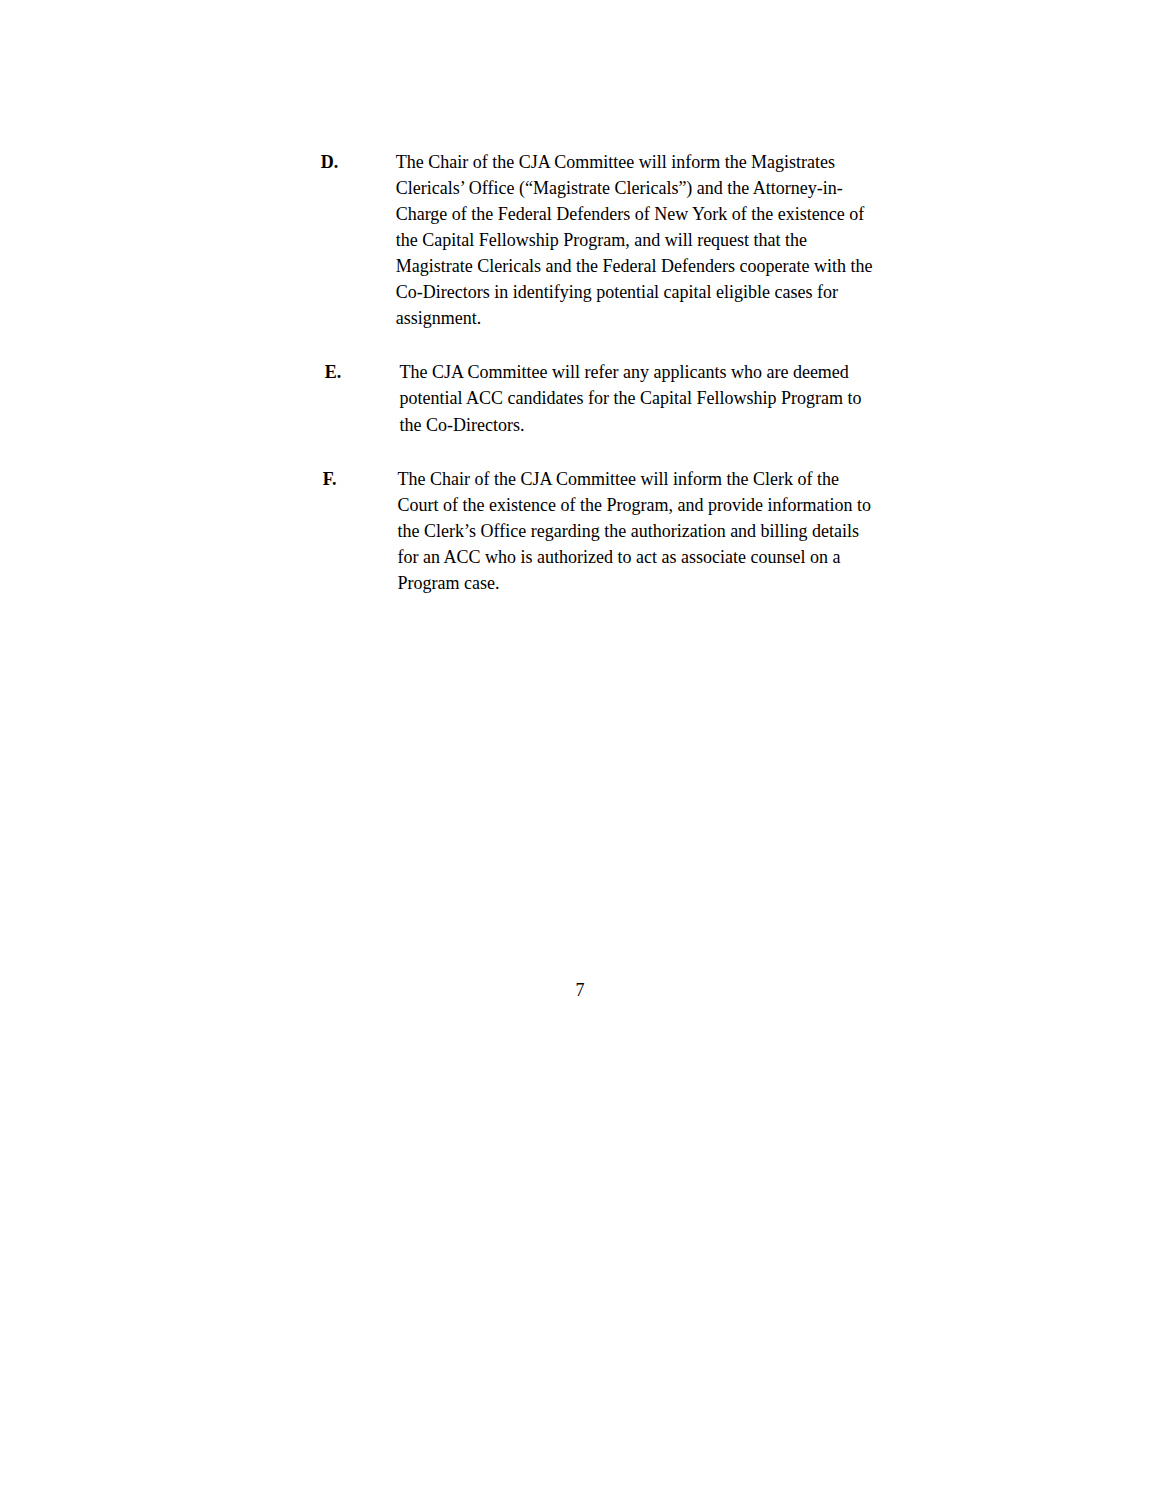D. The Chair of the CJA Committee will inform the Magistrates Clericals’ Office (“Magistrate Clericals”) and the Attorney-in-Charge of the Federal Defenders of New York of the existence of the Capital Fellowship Program, and will request that the Magistrate Clericals and the Federal Defenders cooperate with the Co-Directors in identifying potential capital eligible cases for assignment.
E. The CJA Committee will refer any applicants who are deemed potential ACC candidates for the Capital Fellowship Program to the Co-Directors.
F. The Chair of the CJA Committee will inform the Clerk of the Court of the existence of the Program, and provide information to the Clerk’s Office regarding the authorization and billing details for an ACC who is authorized to act as associate counsel on a Program case.
7